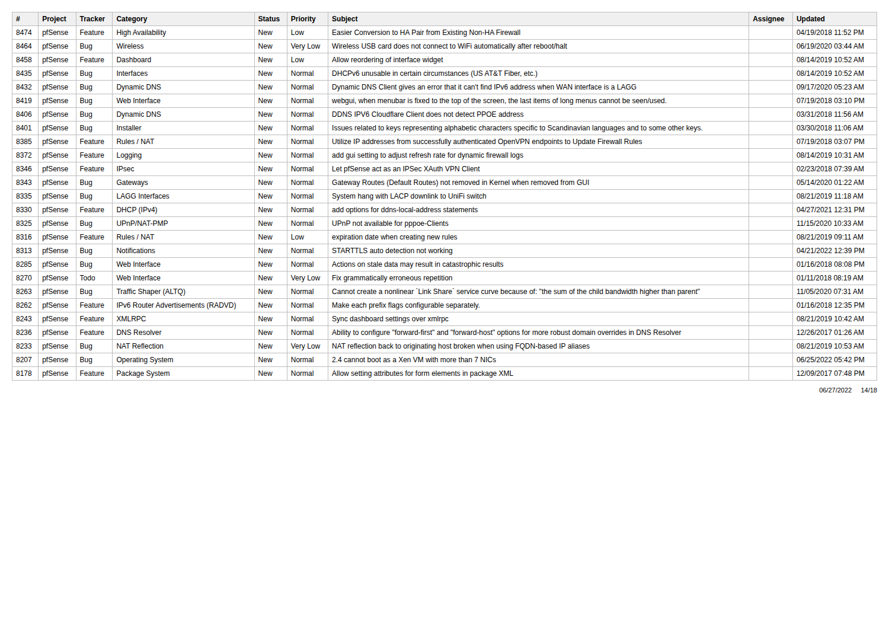| # | Project | Tracker | Category | Status | Priority | Subject | Assignee | Updated |
| --- | --- | --- | --- | --- | --- | --- | --- | --- |
| 8474 | pfSense | Feature | High Availability | New | Low | Easier Conversion to HA Pair from Existing Non-HA Firewall | | 04/19/2018 11:52 PM |
| 8464 | pfSense | Bug | Wireless | New | Very Low | Wireless USB card does not connect to WiFi automatically after reboot/halt | | 06/19/2020 03:44 AM |
| 8458 | pfSense | Feature | Dashboard | New | Low | Allow reordering of interface widget | | 08/14/2019 10:52 AM |
| 8435 | pfSense | Bug | Interfaces | New | Normal | DHCPv6 unusable in certain circumstances (US AT&T Fiber, etc.) | | 08/14/2019 10:52 AM |
| 8432 | pfSense | Bug | Dynamic DNS | New | Normal | Dynamic DNS Client gives an error that it can't find IPv6 address when WAN interface is a LAGG | | 09/17/2020 05:23 AM |
| 8419 | pfSense | Bug | Web Interface | New | Normal | webgui, when menubar is fixed to the top of the screen, the last items of long menus cannot be seen/used. | | 07/19/2018 03:10 PM |
| 8406 | pfSense | Bug | Dynamic DNS | New | Normal | DDNS IPV6 Cloudflare Client does not detect PPOE address | | 03/31/2018 11:56 AM |
| 8401 | pfSense | Bug | Installer | New | Normal | Issues related to keys representing alphabetic characters specific to Scandinavian languages and to some other keys. | | 03/30/2018 11:06 AM |
| 8385 | pfSense | Feature | Rules / NAT | New | Normal | Utilize IP addresses from successfully authenticated OpenVPN endpoints to Update Firewall Rules | | 07/19/2018 03:07 PM |
| 8372 | pfSense | Feature | Logging | New | Normal | add gui setting to adjust refresh rate for dynamic firewall logs | | 08/14/2019 10:31 AM |
| 8346 | pfSense | Feature | IPsec | New | Normal | Let pfSense act as an IPSec XAuth VPN Client | | 02/23/2018 07:39 AM |
| 8343 | pfSense | Bug | Gateways | New | Normal | Gateway Routes (Default Routes) not removed in Kernel when removed from GUI | | 05/14/2020 01:22 AM |
| 8335 | pfSense | Bug | LAGG Interfaces | New | Normal | System hang with LACP downlink to UniFi switch | | 08/21/2019 11:18 AM |
| 8330 | pfSense | Feature | DHCP (IPv4) | New | Normal | add options for ddns-local-address statements | | 04/27/2021 12:31 PM |
| 8325 | pfSense | Bug | UPnP/NAT-PMP | New | Normal | UPnP not available for pppoe-Clients | | 11/15/2020 10:33 AM |
| 8316 | pfSense | Feature | Rules / NAT | New | Low | expiration date when creating new rules | | 08/21/2019 09:11 AM |
| 8313 | pfSense | Bug | Notifications | New | Normal | STARTTLS auto detection not working | | 04/21/2022 12:39 PM |
| 8285 | pfSense | Bug | Web Interface | New | Normal | Actions on stale data may result in catastrophic results | | 01/16/2018 08:08 PM |
| 8270 | pfSense | Todo | Web Interface | New | Very Low | Fix grammatically erroneous repetition | | 01/11/2018 08:19 AM |
| 8263 | pfSense | Bug | Traffic Shaper (ALTQ) | New | Normal | Cannot create a nonlinear `Link Share` service curve because of: "the sum of the child bandwidth higher than parent" | | 11/05/2020 07:31 AM |
| 8262 | pfSense | Feature | IPv6 Router Advertisements (RADVD) | New | Normal | Make each prefix flags configurable separately. | | 01/16/2018 12:35 PM |
| 8243 | pfSense | Feature | XMLRPC | New | Normal | Sync dashboard settings over xmlrpc | | 08/21/2019 10:42 AM |
| 8236 | pfSense | Feature | DNS Resolver | New | Normal | Ability to configure "forward-first" and "forward-host" options for more robust domain overrides in DNS Resolver | | 12/26/2017 01:26 AM |
| 8233 | pfSense | Bug | NAT Reflection | New | Very Low | NAT reflection back to originating host broken when using FQDN-based IP aliases | | 08/21/2019 10:53 AM |
| 8207 | pfSense | Bug | Operating System | New | Normal | 2.4 cannot boot as a Xen VM with more than 7 NICs | | 06/25/2022 05:42 PM |
| 8178 | pfSense | Feature | Package System | New | Normal | Allow setting attributes for form elements in package XML | | 12/09/2017 07:48 PM |
06/27/2022 14/18